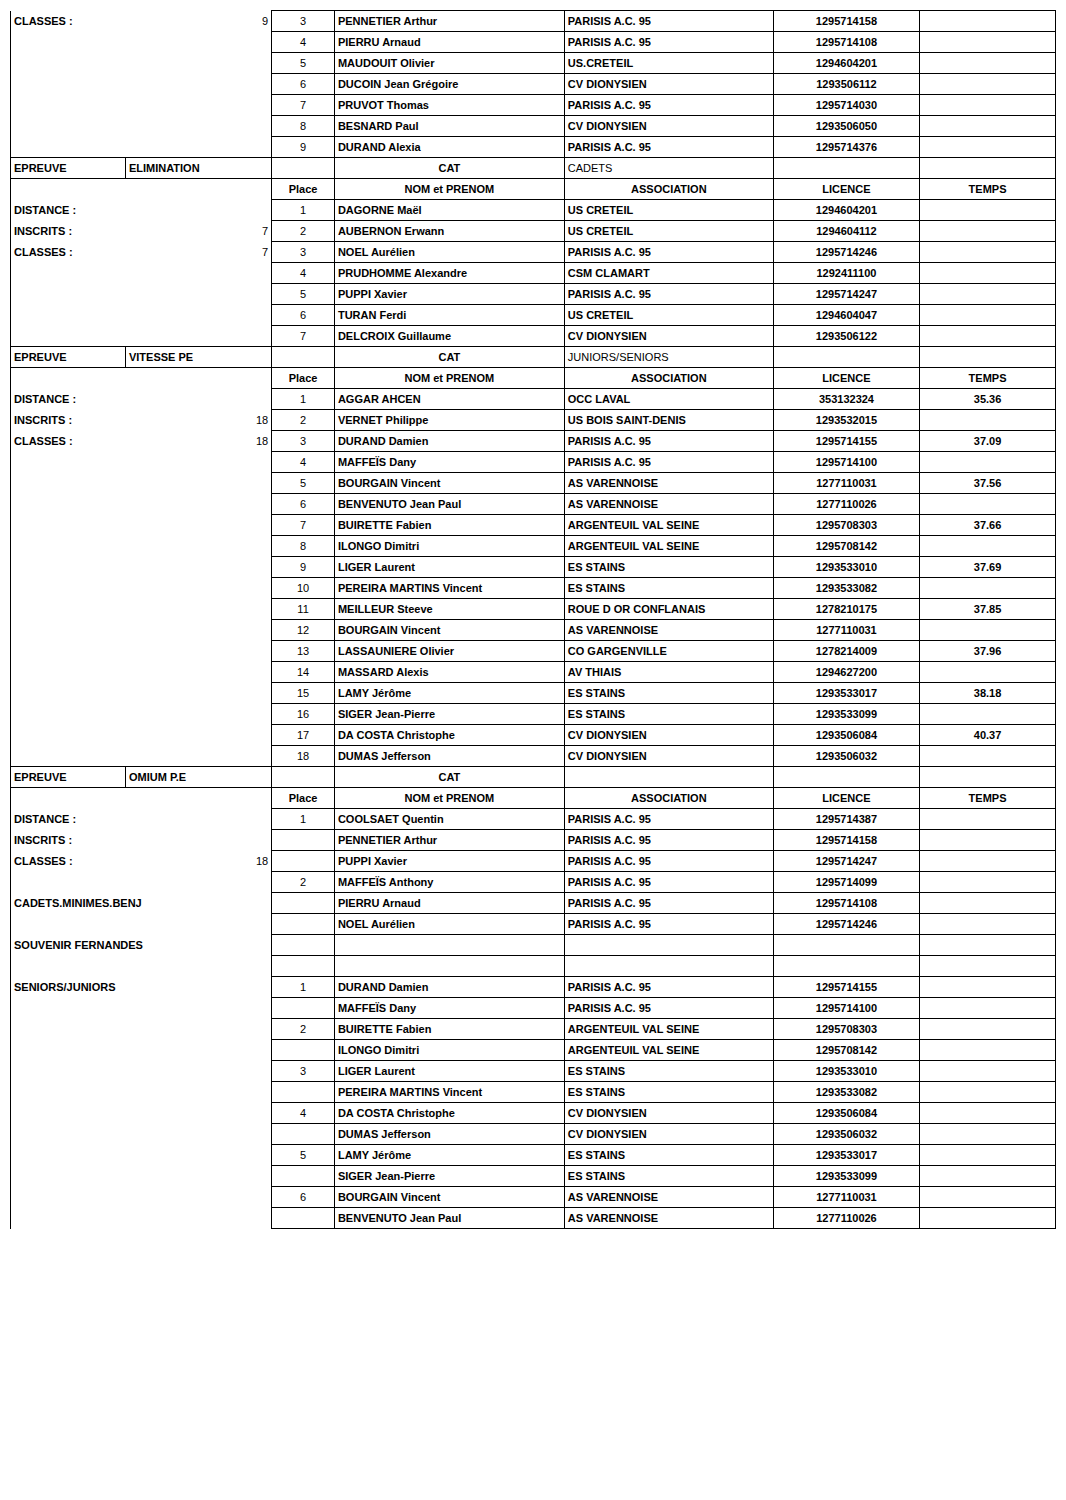| CLASSES : | 9 | 3 | PENNETIER Arthur | PARISIS A.C. 95 | 1295714158 | |
| | | 4 | PIERRU Arnaud | PARISIS A.C. 95 | 1295714108 | |
| | | 5 | MAUDOUIT Olivier | US.CRETEIL | 1294604201 | |
| | | 6 | DUCOIN Jean Grégoire | CV DIONYSIEN | 1293506112 | |
| | | 7 | PRUVOT Thomas | PARISIS A.C. 95 | 1295714030 | |
| | | 8 | BESNARD Paul | CV DIONYSIEN | 1293506050 | |
| | | 9 | DURAND Alexia | PARISIS A.C. 95 | 1295714376 | |
| EPREUVE | ELIMINATION | | CAT | CADETS | | |
| | | Place | NOM et PRENOM | ASSOCIATION | LICENCE | TEMPS |
| DISTANCE : | | 1 | DAGORNE Maël | US CRETEIL | 1294604201 | |
| INSCRITS : | 7 | 2 | AUBERNON Erwann | US CRETEIL | 1294604112 | |
| CLASSES : | 7 | 3 | NOEL Aurélien | PARISIS A.C. 95 | 1295714246 | |
| | | 4 | PRUDHOMME Alexandre | CSM CLAMART | 1292411100 | |
| | | 5 | PUPPI Xavier | PARISIS A.C. 95 | 1295714247 | |
| | | 6 | TURAN Ferdi | US CRETEIL | 1294604047 | |
| | | 7 | DELCROIX Guillaume | CV DIONYSIEN | 1293506122 | |
| EPREUVE | VITESSE PE | | CAT | JUNIORS/SENIORS | | |
| | | Place | NOM et PRENOM | ASSOCIATION | LICENCE | TEMPS |
| DISTANCE : | | 1 | AGGAR AHCEN | OCC LAVAL | 353132324 | 35.36 |
| INSCRITS : | 18 | 2 | VERNET Philippe | US BOIS SAINT-DENIS | 1293532015 | |
| CLASSES : | 18 | 3 | DURAND Damien | PARISIS A.C. 95 | 1295714155 | 37.09 |
| | | 4 | MAFFEÏS Dany | PARISIS A.C. 95 | 1295714100 | |
| | | 5 | BOURGAIN Vincent | AS VARENNOISE | 1277110031 | 37.56 |
| | | 6 | BENVENUTO Jean Paul | AS VARENNOISE | 1277110026 | |
| | | 7 | BUIRETTE Fabien | ARGENTEUIL VAL SEINE | 1295708303 | 37.66 |
| | | 8 | ILONGO Dimitri | ARGENTEUIL VAL SEINE | 1295708142 | |
| | | 9 | LIGER Laurent | ES STAINS | 1293533010 | 37.69 |
| | | 10 | PEREIRA MARTINS Vincent | ES STAINS | 1293533082 | |
| | | 11 | MEILLEUR Steeve | ROUE D OR CONFLANAIS | 1278210175 | 37.85 |
| | | 12 | BOURGAIN Vincent | AS VARENNOISE | 1277110031 | |
| | | 13 | LASSAUNIERE Olivier | CO GARGENVILLE | 1278214009 | 37.96 |
| | | 14 | MASSARD Alexis | AV THIAIS | 1294627200 | |
| | | 15 | LAMY Jérôme | ES STAINS | 1293533017 | 38.18 |
| | | 16 | SIGER Jean-Pierre | ES STAINS | 1293533099 | |
| | | 17 | DA COSTA Christophe | CV DIONYSIEN | 1293506084 | 40.37 |
| | | 18 | DUMAS Jefferson | CV DIONYSIEN | 1293506032 | |
| EPREUVE | OMIUM P.E | | CAT | | | |
| | | Place | NOM et PRENOM | ASSOCIATION | LICENCE | TEMPS |
| DISTANCE : | | 1 | COOLSAET Quentin | PARISIS A.C. 95 | 1295714387 | |
| INSCRITS : | | | PENNETIER Arthur | PARISIS A.C. 95 | 1295714158 | |
| CLASSES : | 18 | | PUPPI Xavier | PARISIS A.C. 95 | 1295714247 | |
| | | 2 | MAFFEÏS Anthony | PARISIS A.C. 95 | 1295714099 | |
| CADETS.MINIMES.BENJ | | PIERRU Arnaud | PARISIS A.C. 95 | 1295714108 | |
| | | | NOEL Aurélien | PARISIS A.C. 95 | 1295714246 | |
| SOUVENIR FERNANDES | | | | | |
| SENIORS/JUNIORS | 1 | DURAND Damien | PARISIS A.C. 95 | 1295714155 | |
| | | | MAFFEÏS Dany | PARISIS A.C. 95 | 1295714100 | |
| | | 2 | BUIRETTE Fabien | ARGENTEUIL VAL SEINE | 1295708303 | |
| | | | ILONGO Dimitri | ARGENTEUIL VAL SEINE | 1295708142 | |
| | | 3 | LIGER Laurent | ES STAINS | 1293533010 | |
| | | | PEREIRA MARTINS Vincent | ES STAINS | 1293533082 | |
| | | 4 | DA COSTA Christophe | CV DIONYSIEN | 1293506084 | |
| | | | DUMAS Jefferson | CV DIONYSIEN | 1293506032 | |
| | | 5 | LAMY Jérôme | ES STAINS | 1293533017 | |
| | | | SIGER Jean-Pierre | ES STAINS | 1293533099 | |
| | | 6 | BOURGAIN Vincent | AS VARENNOISE | 1277110031 | |
| | | | BENVENUTO Jean Paul | AS VARENNOISE | 1277110026 | |